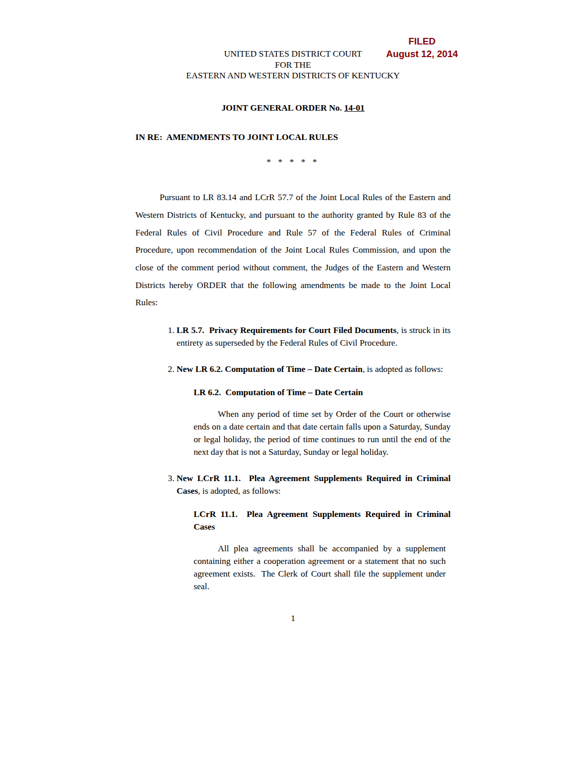FILED
August 12, 2014
UNITED STATES DISTRICT COURT FOR THE EASTERN AND WESTERN DISTRICTS OF KENTUCKY
JOINT GENERAL ORDER No. 14-01
IN RE: AMENDMENTS TO JOINT LOCAL RULES
* * * * *
Pursuant to LR 83.14 and LCrR 57.7 of the Joint Local Rules of the Eastern and Western Districts of Kentucky, and pursuant to the authority granted by Rule 83 of the Federal Rules of Civil Procedure and Rule 57 of the Federal Rules of Criminal Procedure, upon recommendation of the Joint Local Rules Commission, and upon the close of the comment period without comment, the Judges of the Eastern and Western Districts hereby ORDER that the following amendments be made to the Joint Local Rules:
LR 5.7. Privacy Requirements for Court Filed Documents, is struck in its entirety as superseded by the Federal Rules of Civil Procedure.
New LR 6.2. Computation of Time – Date Certain, is adopted as follows:
LR 6.2. Computation of Time – Date Certain
When any period of time set by Order of the Court or otherwise ends on a date certain and that date certain falls upon a Saturday, Sunday or legal holiday, the period of time continues to run until the end of the next day that is not a Saturday, Sunday or legal holiday.
New LCrR 11.1. Plea Agreement Supplements Required in Criminal Cases, is adopted, as follows:
LCrR 11.1. Plea Agreement Supplements Required in Criminal Cases
All plea agreements shall be accompanied by a supplement containing either a cooperation agreement or a statement that no such agreement exists. The Clerk of Court shall file the supplement under seal.
1